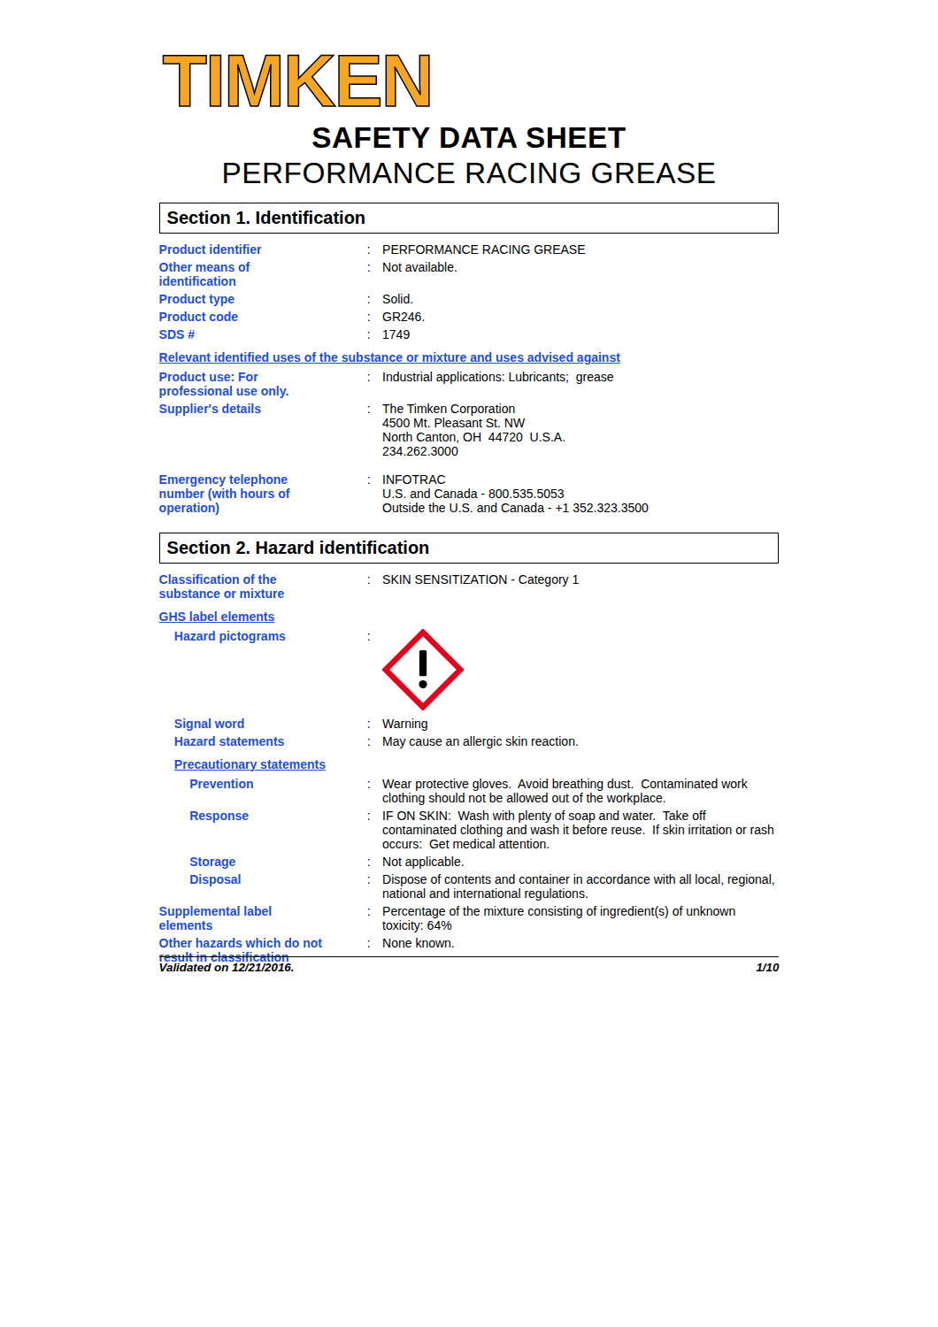TIMKEN
SAFETY DATA SHEET
PERFORMANCE RACING GREASE
Section 1. Identification
| Product identifier | : | PERFORMANCE RACING GREASE |
| Other means of identification | : | Not available. |
| Product type | : | Solid. |
| Product code | : | GR246. |
| SDS # | : | 1749 |
Relevant identified uses of the substance or mixture and uses advised against
| Product use: For professional use only. | : | Industrial applications: Lubricants; grease |
| Supplier's details | : | The Timken Corporation 4500 Mt. Pleasant St. NW North Canton, OH 44720 U.S.A. 234.262.3000 |
| Emergency telephone number (with hours of operation) | : | INFOTRAC U.S. and Canada - 800.535.5053 Outside the U.S. and Canada - +1 352.323.3500 |
Section 2. Hazard identification
| Classification of the substance or mixture | : | SKIN SENSITIZATION - Category 1 |
GHS label elements
| Hazard pictograms | : | |
| Signal word | : | Warning |
| Hazard statements | : | May cause an allergic skin reaction. |
Precautionary statements
| Prevention | : | Wear protective gloves. Avoid breathing dust. Contaminated work clothing should not be allowed out of the workplace. |
| Response | : | IF ON SKIN: Wash with plenty of soap and water. Take off contaminated clothing and wash it before reuse. If skin irritation or rash occurs: Get medical attention. |
| Storage | : | Not applicable. |
| Disposal | : | Dispose of contents and container in accordance with all local, regional, national and international regulations. |
| Supplemental label elements | : | Percentage of the mixture consisting of ingredient(s) of unknown toxicity: 64% |
| Other hazards which do not result in classification | : | None known. |
Validated on 12/21/2016. 1/10